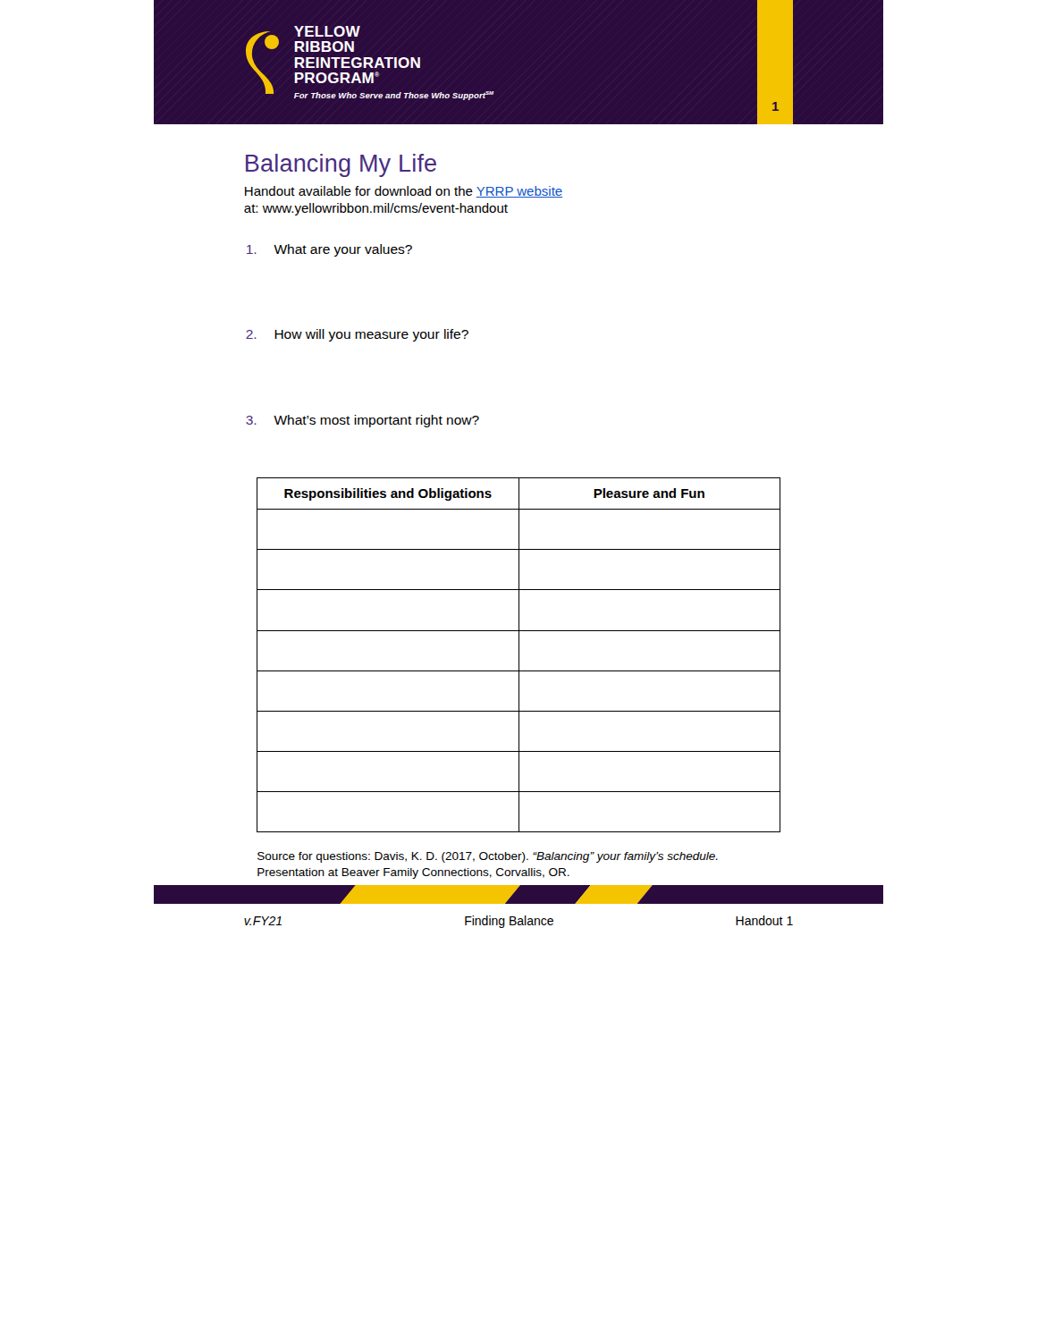YELLOW
RIBBON
REINTEGRATION
PROGRAM®
For Those Who Serve and Those Who SupportSM
1
Balancing My Life
Handout available for download on the YRRP website
at: www.yellowribbon.mil/cms/event-handout
What are your values?
How will you measure your life?
What’s most important right now?
| Responsibilities and Obligations | Pleasure and Fun |
| --- | --- |
Source for questions: Davis, K. D. (2017, October). “Balancing” your family’s schedule. Presentation at Beaver Family Connections, Corvallis, OR.
v.FY21
Finding Balance
Handout 1